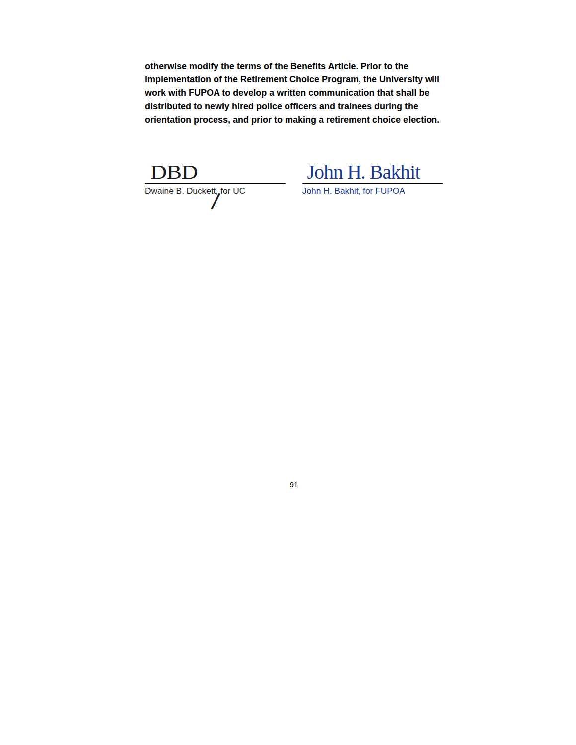otherwise modify the terms of the Benefits Article. Prior to the implementation of the Retirement Choice Program, the University will work with FUPOA to develop a written communication that shall be distributed to newly hired police officers and trainees during the orientation process, and prior to making a retirement choice election.
D B D
Dwaine B. Duckett, for UC
/
John H. Bakhit
John H. Bakhit, for FUPOA
91